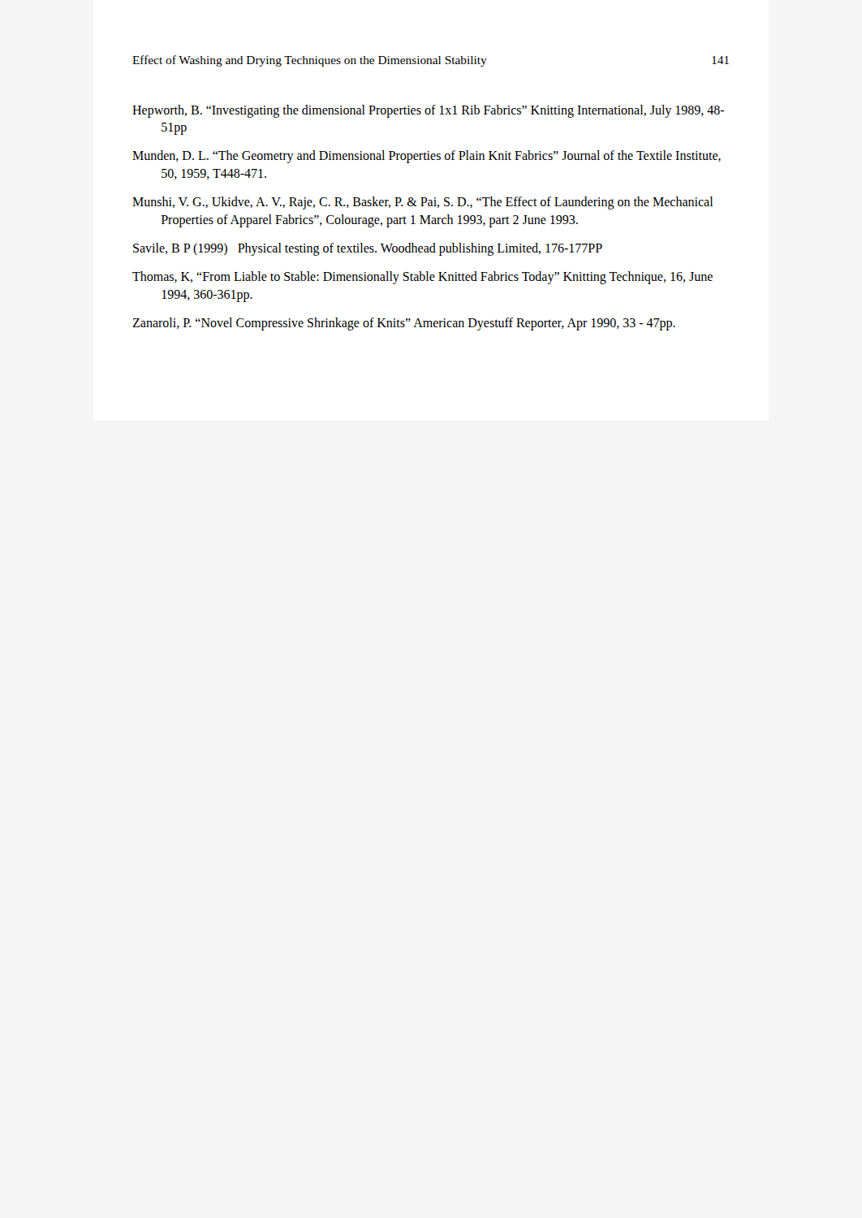Effect of Washing and Drying Techniques on the Dimensional Stability 141
Hepworth, B. “Investigating the dimensional Properties of 1x1 Rib Fabrics” Knitting International, July 1989, 48-51pp
Munden, D. L. “The Geometry and Dimensional Properties of Plain Knit Fabrics” Journal of the Textile Institute, 50, 1959, T448-471.
Munshi, V. G., Ukidve, A. V., Raje, C. R., Basker, P. & Pai, S. D., “The Effect of Laundering on the Mechanical Properties of Apparel Fabrics”, Colourage, part 1 March 1993, part 2 June 1993.
Savile, B P (1999) Physical testing of textiles. Woodhead publishing Limited, 176-177PP
Thomas, K, “From Liable to Stable: Dimensionally Stable Knitted Fabrics Today” Knitting Technique, 16, June 1994, 360-361pp.
Zanaroli, P. “Novel Compressive Shrinkage of Knits” American Dyestuff Reporter, Apr 1990, 33 - 47pp.